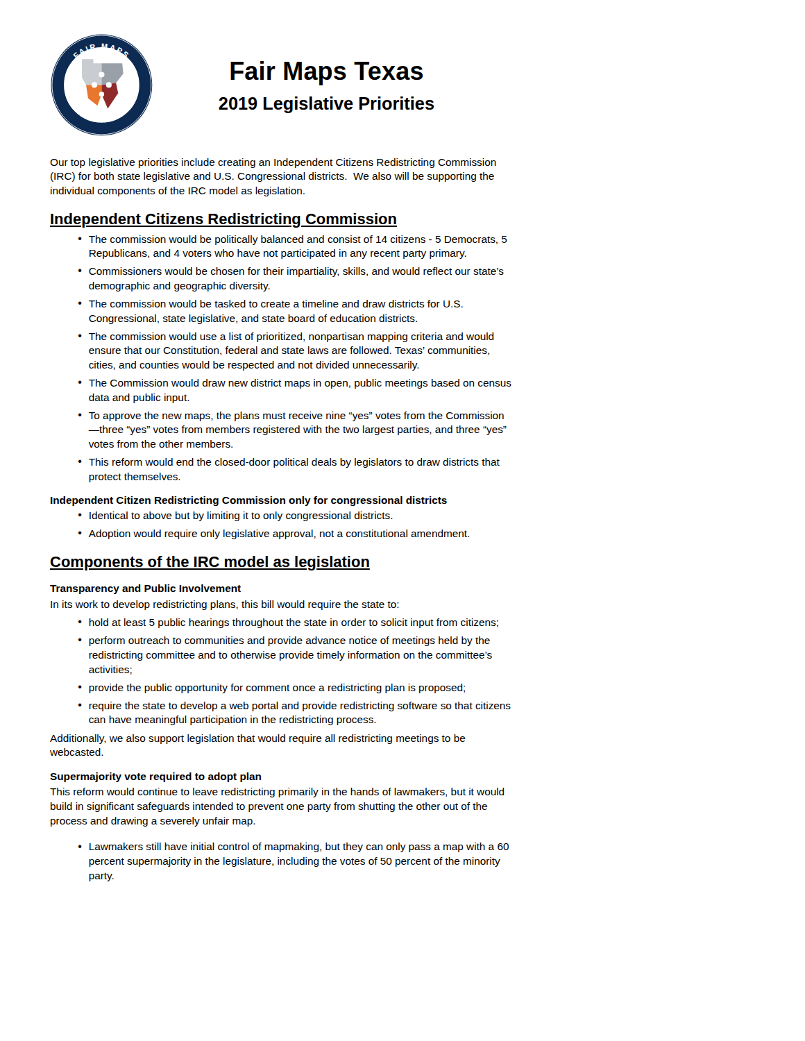FAIR MAPS T E X A S
Fair Maps Texas
2019 Legislative Priorities
Our top legislative priorities include creating an Independent Citizens Redistricting Commission (IRC) for both state legislative and U.S. Congressional districts. We also will be supporting the individual components of the IRC model as legislation.
Independent Citizens Redistricting Commission
The commission would be politically balanced and consist of 14 citizens - 5 Democrats, 5 Republicans, and 4 voters who have not participated in any recent party primary.
Commissioners would be chosen for their impartiality, skills, and would reflect our state’s demographic and geographic diversity.
The commission would be tasked to create a timeline and draw districts for U.S. Congressional, state legislative, and state board of education districts.
The commission would use a list of prioritized, nonpartisan mapping criteria and would ensure that our Constitution, federal and state laws are followed. Texas’ communities, cities, and counties would be respected and not divided unnecessarily.
The Commission would draw new district maps in open, public meetings based on census data and public input.
To approve the new maps, the plans must receive nine “yes” votes from the Commission—three “yes” votes from members registered with the two largest parties, and three “yes” votes from the other members.
This reform would end the closed-door political deals by legislators to draw districts that protect themselves.
Independent Citizen Redistricting Commission only for congressional districts
Identical to above but by limiting it to only congressional districts.
Adoption would require only legislative approval, not a constitutional amendment.
Components of the IRC model as legislation
Transparency and Public Involvement
In its work to develop redistricting plans, this bill would require the state to:
hold at least 5 public hearings throughout the state in order to solicit input from citizens;
perform outreach to communities and provide advance notice of meetings held by the redistricting committee and to otherwise provide timely information on the committee’s activities;
provide the public opportunity for comment once a redistricting plan is proposed;
require the state to develop a web portal and provide redistricting software so that citizens can have meaningful participation in the redistricting process.
Additionally, we also support legislation that would require all redistricting meetings to be webcasted.
Supermajority vote required to adopt plan
This reform would continue to leave redistricting primarily in the hands of lawmakers, but it would build in significant safeguards intended to prevent one party from shutting the other out of the process and drawing a severely unfair map.
Lawmakers still have initial control of mapmaking, but they can only pass a map with a 60 percent supermajority in the legislature, including the votes of 50 percent of the minority party.